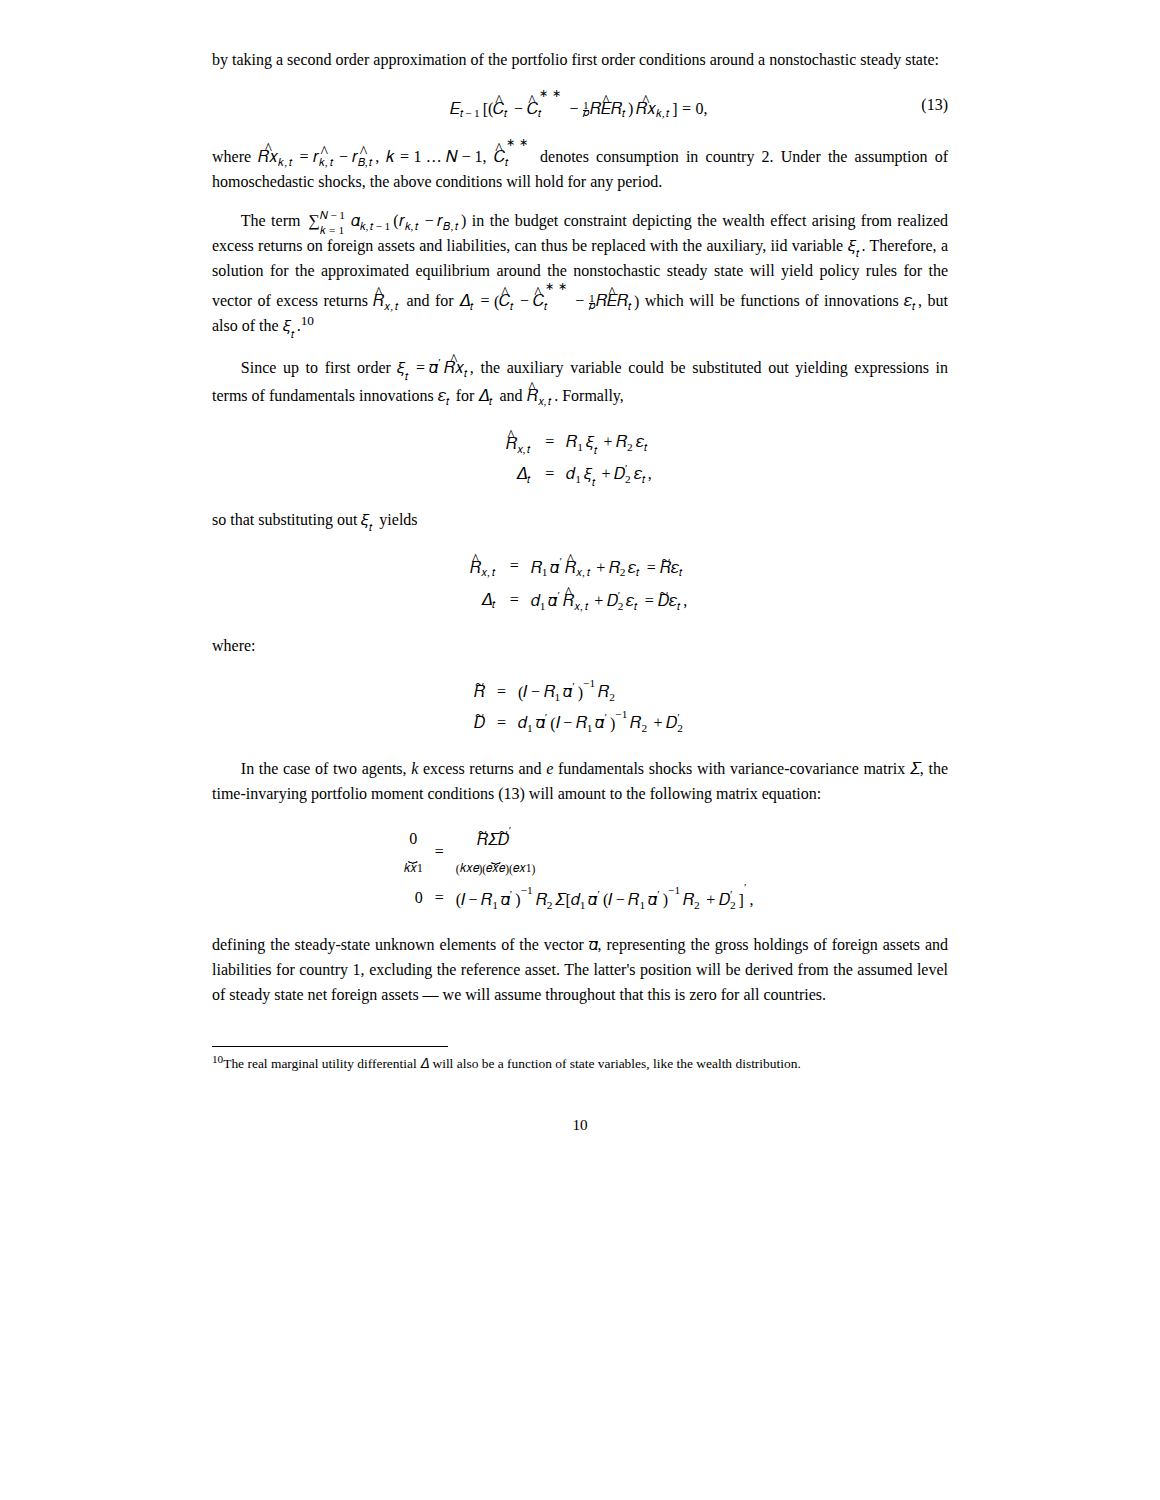by taking a second order approximation of the portfolio first order conditions around a nonstochastic steady state:
Et−1 [ ( C^t − C^t∗∗ − 1ρ RER^t ) Rx^k,t ] = 0 ,
(13)
where Rx^k,t = rk,t^ − rB,t^ , k=1…N−1 , C^t∗∗ denotes consumption in country 2. Under the assumption of homoschedastic shocks, the above conditions will hold for any period.
The term ∑ k=1 N−1 αk,t−1 ( rk,t − rB,t ) in the budget constraint depicting the wealth effect arising from realized excess returns on foreign assets and liabilities, can thus be replaced with the auxiliary, iid variable ξt. Therefore, a solution for the approximated equilibrium around the nonstochastic steady state will yield policy rules for the vector of excess returns R^x,t and for Δt = ( C^t − C^t∗∗ − 1ρ RER^t ) which will be functions of innovations εt, but also of the ξt.10
Since up to first order ξt = α¯′ Rx^t , the auxiliary variable could be substituted out yielding expressions in terms of fundamentals innovations εt for Δt and R^x,t . Formally,
| R ^ x , t | = | R 1 ξ t + R 2 ε t |
| Δ t | = | d 1 ξ t + D 2 ′ ε t , |
so that substituting out ξt yields
| R ^ x , t | = | R 1 α ¯ ′ R ^ x , t + R 2 ε t = R ~ ε t |
| Δ t | = | d 1 α ¯ ′ R ^ x , t + D 2 ′ ε t = D ~ ε t , |
where:
| R ~ | = | ( I − R 1 α ¯ ′ ) − 1 R 2 |
| D ~ | = | d 1 α ¯ ′ ( I − R 1 α ¯ ′ ) − 1 R 2 + D 2 ′ |
In the case of two agents, k excess returns and e fundamentals shocks with variance-covariance matrix Σ, the time-invarying portfolio moment conditions (13) will amount to the following matrix equation:
| 0 ⏟ k x 1 | = | R ~ Σ D ~ ′ ⏟ ( k x e ) ( e x e ) ( e x 1 ) |
| 0 | = | ( I − R 1 α ¯ ′ ) − 1 R 2 Σ [ d 1 α ¯ ′ ( I − R 1 α ¯ ′ ) − 1 R 2 + D 2 ′ ] ′ , |
defining the steady-state unknown elements of the vector α¯, representing the gross holdings of foreign assets and liabilities for country 1, excluding the reference asset. The latter's position will be derived from the assumed level of steady state net foreign assets — we will assume throughout that this is zero for all countries.
10The real marginal utility differential Δ will also be a function of state variables, like the wealth distribution.
10